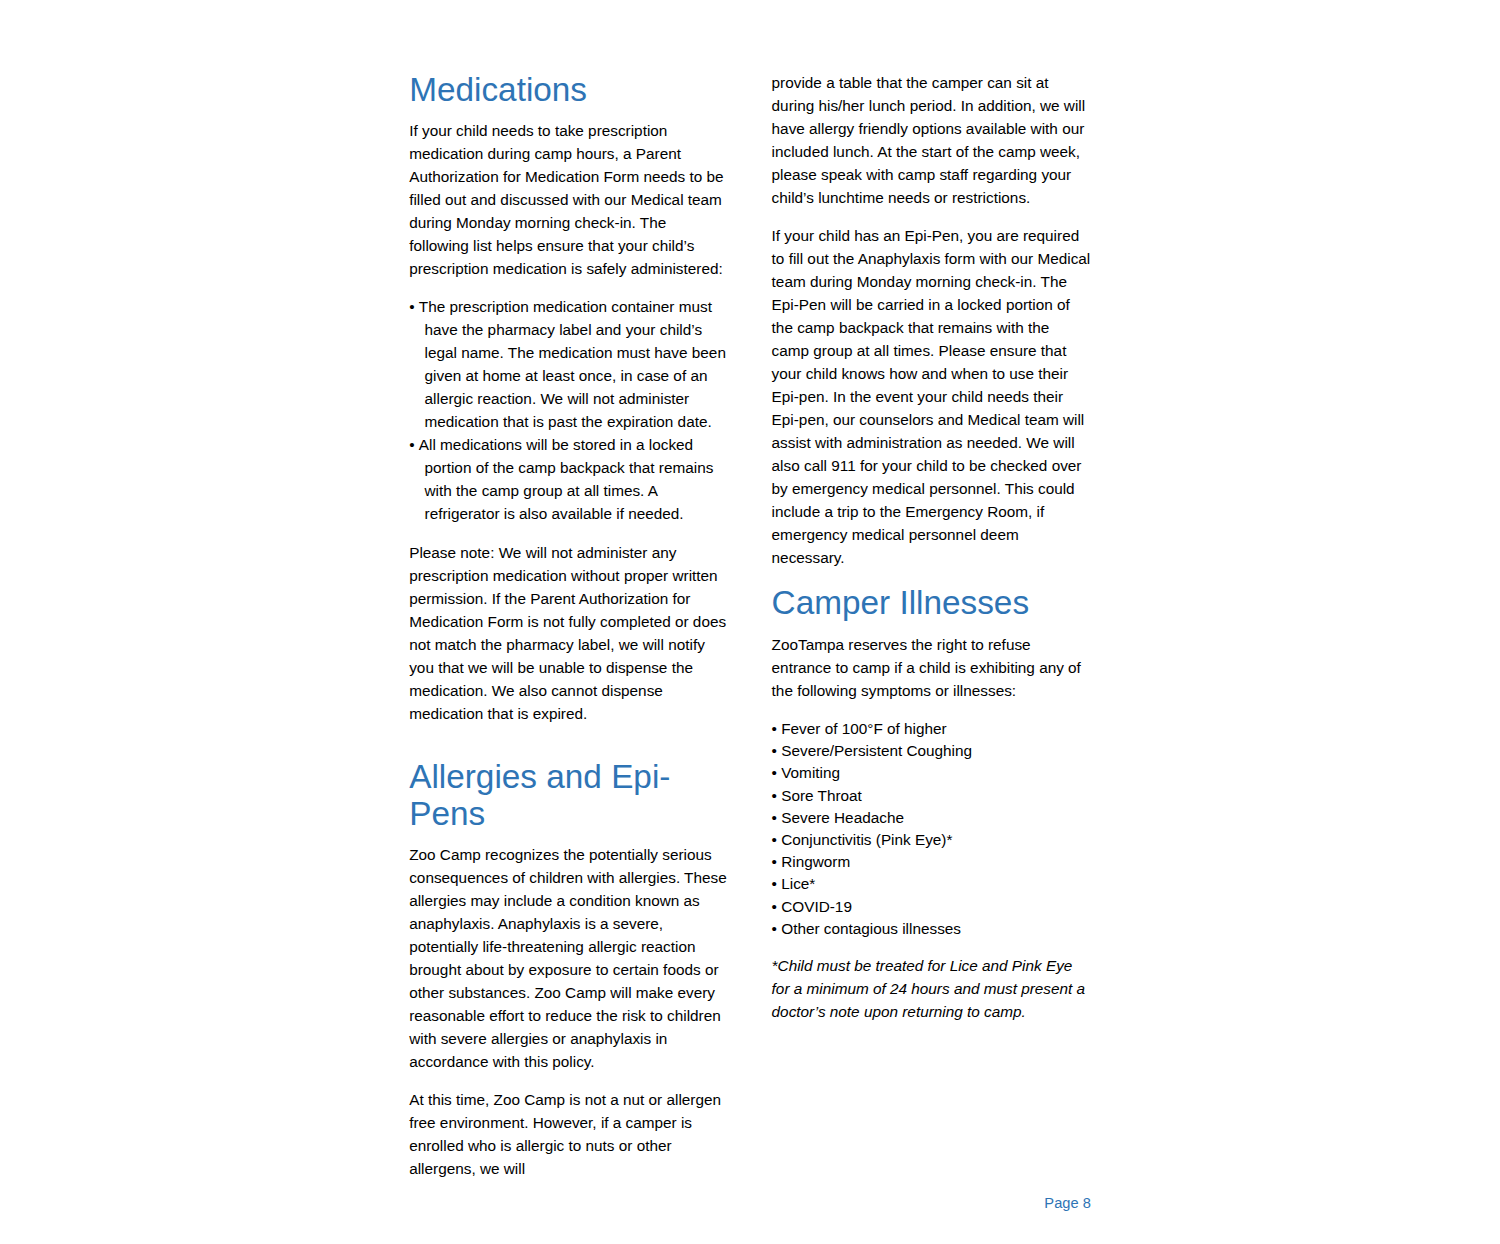Medications
If your child needs to take prescription medication during camp hours, a Parent Authorization for Medication Form needs to be filled out and discussed with our Medical team during Monday morning check-in. The following list helps ensure that your child’s prescription medication is safely administered:
The prescription medication container must have the pharmacy label and your child’s legal name. The medication must have been given at home at least once, in case of an allergic reaction. We will not administer medication that is past the expiration date.
All medications will be stored in a locked portion of the camp backpack that remains with the camp group at all times. A refrigerator is also available if needed.
Please note: We will not administer any prescription medication without proper written permission. If the Parent Authorization for Medication Form is not fully completed or does not match the pharmacy label, we will notify you that we will be unable to dispense the medication. We also cannot dispense medication that is expired.
Allergies and Epi-Pens
Zoo Camp recognizes the potentially serious consequences of children with allergies. These allergies may include a condition known as anaphylaxis. Anaphylaxis is a severe, potentially life-threatening allergic reaction brought about by exposure to certain foods or other substances. Zoo Camp will make every reasonable effort to reduce the risk to children with severe allergies or anaphylaxis in accordance with this policy.
At this time, Zoo Camp is not a nut or allergen free environment. However, if a camper is enrolled who is allergic to nuts or other allergens, we will
provide a table that the camper can sit at during his/her lunch period. In addition, we will have allergy friendly options available with our included lunch. At the start of the camp week, please speak with camp staff regarding your child’s lunchtime needs or restrictions.
If your child has an Epi-Pen, you are required to fill out the Anaphylaxis form with our Medical team during Monday morning check-in. The Epi-Pen will be carried in a locked portion of the camp backpack that remains with the camp group at all times. Please ensure that your child knows how and when to use their Epi-pen. In the event your child needs their Epi-pen, our counselors and Medical team will assist with administration as needed. We will also call 911 for your child to be checked over by emergency medical personnel. This could include a trip to the Emergency Room, if emergency medical personnel deem necessary.
Camper Illnesses
ZooTampa reserves the right to refuse entrance to camp if a child is exhibiting any of the following symptoms or illnesses:
Fever of 100°F of higher
Severe/Persistent Coughing
Vomiting
Sore Throat
Severe Headache
Conjunctivitis (Pink Eye)*
Ringworm
Lice*
COVID-19
Other contagious illnesses
*Child must be treated for Lice and Pink Eye for a minimum of 24 hours and must present a doctor’s note upon returning to camp.
Page 8